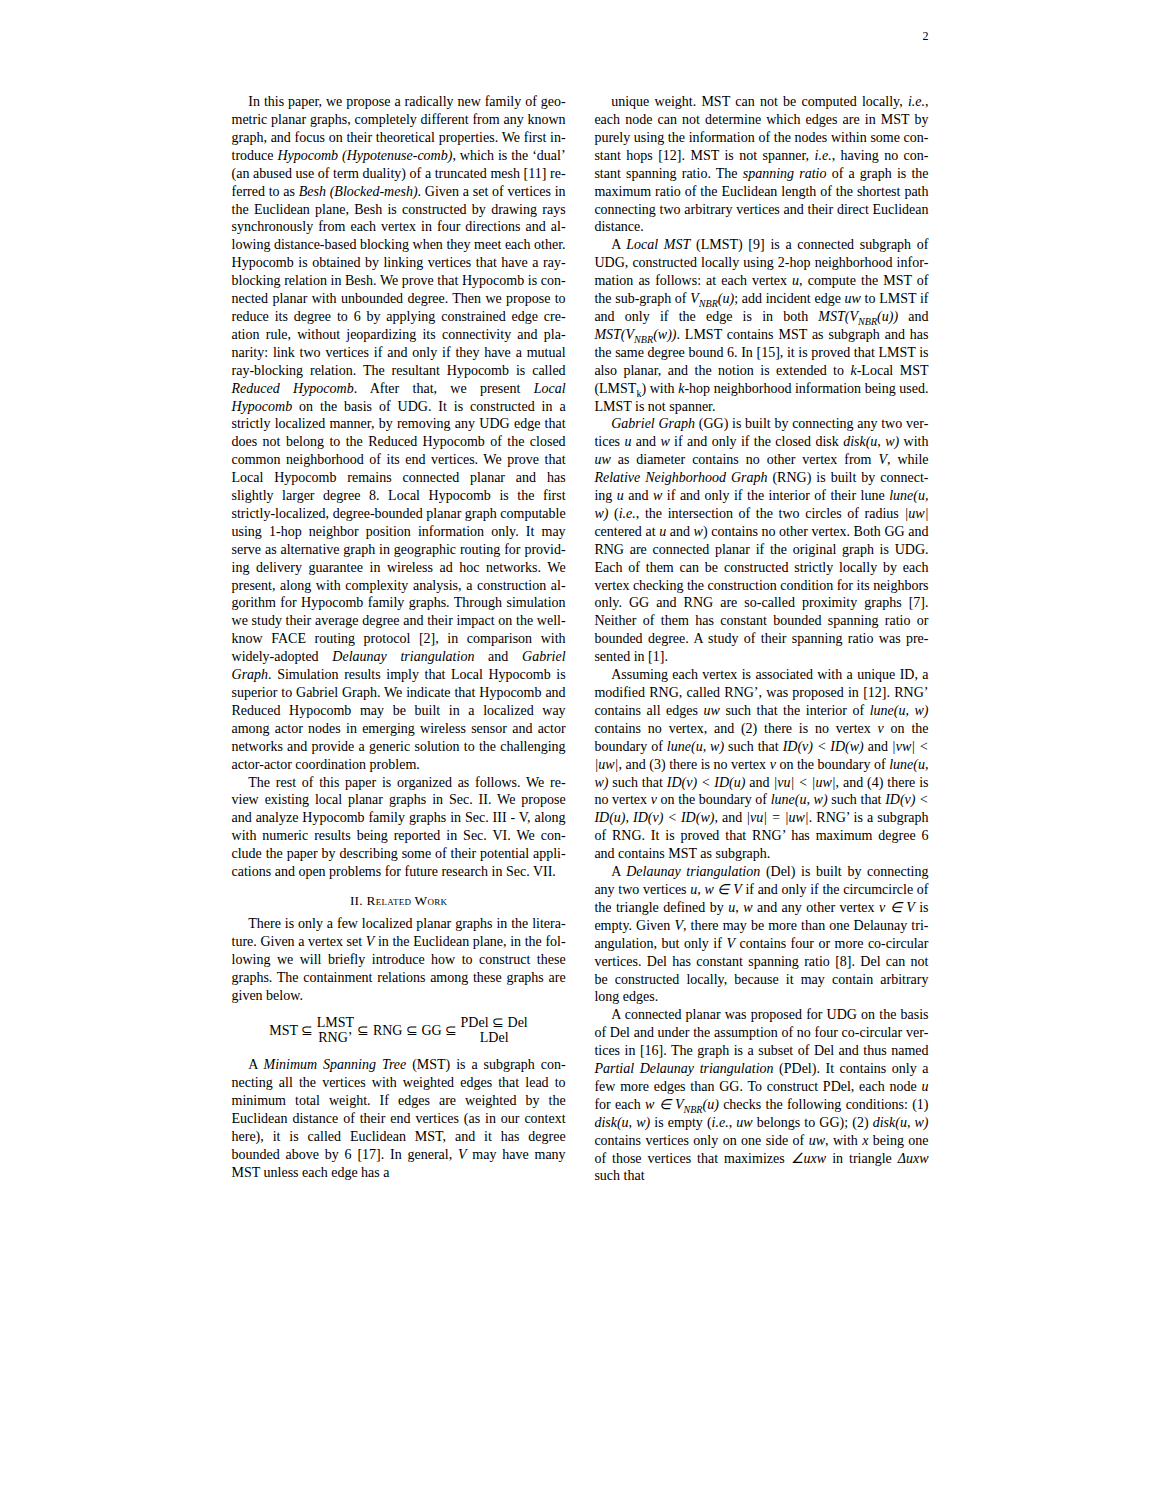2
In this paper, we propose a radically new family of geometric planar graphs, completely different from any known graph, and focus on their theoretical properties. We first introduce Hypocomb (Hypotenuse-comb), which is the ‘dual’ (an abused use of term duality) of a truncated mesh [11] referred to as Besh (Blocked-mesh). Given a set of vertices in the Euclidean plane, Besh is constructed by drawing rays synchronously from each vertex in four directions and allowing distance-based blocking when they meet each other. Hypocomb is obtained by linking vertices that have a ray-blocking relation in Besh. We prove that Hypocomb is connected planar with unbounded degree. Then we propose to reduce its degree to 6 by applying constrained edge creation rule, without jeopardizing its connectivity and planarity: link two vertices if and only if they have a mutual ray-blocking relation. The resultant Hypocomb is called Reduced Hypocomb. After that, we present Local Hypocomb on the basis of UDG. It is constructed in a strictly localized manner, by removing any UDG edge that does not belong to the Reduced Hypocomb of the closed common neighborhood of its end vertices. We prove that Local Hypocomb remains connected planar and has slightly larger degree 8. Local Hypocomb is the first strictly-localized, degree-bounded planar graph computable using 1-hop neighbor position information only. It may serve as alternative graph in geographic routing for providing delivery guarantee in wireless ad hoc networks. We present, along with complexity analysis, a construction algorithm for Hypocomb family graphs. Through simulation we study their average degree and their impact on the well-know FACE routing protocol [2], in comparison with widely-adopted Delaunay triangulation and Gabriel Graph. Simulation results imply that Local Hypocomb is superior to Gabriel Graph. We indicate that Hypocomb and Reduced Hypocomb may be built in a localized way among actor nodes in emerging wireless sensor and actor networks and provide a generic solution to the challenging actor-actor coordination problem.
The rest of this paper is organized as follows. We review existing local planar graphs in Sec. II. We propose and analyze Hypocomb family graphs in Sec. III - V, along with numeric results being reported in Sec. VI. We conclude the paper by describing some of their potential applications and open problems for future research in Sec. VII.
II. Related Work
There is only a few localized planar graphs in the literature. Given a vertex set V in the Euclidean plane, in the following we will briefly introduce how to construct these graphs. The containment relations among these graphs are given below.
| MST ⊆ | LMST RNG’ | ⊆ RNG ⊆ GG ⊆ | PDel ⊆ Del LDel |
A Minimum Spanning Tree (MST) is a subgraph connecting all the vertices with weighted edges that lead to minimum total weight. If edges are weighted by the Euclidean distance of their end vertices (as in our context here), it is called Euclidean MST, and it has degree bounded above by 6 [17]. In general, V may have many MST unless each edge has a
unique weight. MST can not be computed locally, i.e., each node can not determine which edges are in MST by purely using the information of the nodes within some constant hops [12]. MST is not spanner, i.e., having no constant spanning ratio. The spanning ratio of a graph is the maximum ratio of the Euclidean length of the shortest path connecting two arbitrary vertices and their direct Euclidean distance.
A Local MST (LMST) [9] is a connected subgraph of UDG, constructed locally using 2-hop neighborhood information as follows: at each vertex u, compute the MST of the sub-graph of VNBR(u); add incident edge uw to LMST if and only if the edge is in both MST(VNBR(u)) and MST(VNBR(w)). LMST contains MST as subgraph and has the same degree bound 6. In [15], it is proved that LMST is also planar, and the notion is extended to k-Local MST (LMSTk) with k-hop neighborhood information being used. LMST is not spanner.
Gabriel Graph (GG) is built by connecting any two vertices u and w if and only if the closed disk disk(u, w) with uw as diameter contains no other vertex from V, while Relative Neighborhood Graph (RNG) is built by connecting u and w if and only if the interior of their lune lune(u, w) (i.e., the intersection of the two circles of radius |uw| centered at u and w) contains no other vertex. Both GG and RNG are connected planar if the original graph is UDG. Each of them can be constructed strictly locally by each vertex checking the construction condition for its neighbors only. GG and RNG are so-called proximity graphs [7]. Neither of them has constant bounded spanning ratio or bounded degree. A study of their spanning ratio was presented in [1].
Assuming each vertex is associated with a unique ID, a modified RNG, called RNG’, was proposed in [12]. RNG’ contains all edges uw such that the interior of lune(u, w) contains no vertex, and (2) there is no vertex v on the boundary of lune(u, w) such that ID(v) < ID(w) and |vw| < |uw|, and (3) there is no vertex v on the boundary of lune(u, w) such that ID(v) < ID(u) and |vu| < |uw|, and (4) there is no vertex v on the boundary of lune(u, w) such that ID(v) < ID(u), ID(v) < ID(w), and |vu| = |uw|. RNG’ is a subgraph of RNG. It is proved that RNG’ has maximum degree 6 and contains MST as subgraph.
A Delaunay triangulation (Del) is built by connecting any two vertices u, w ∈ V if and only if the circumcircle of the triangle defined by u, w and any other vertex v ∈ V is empty. Given V, there may be more than one Delaunay triangulation, but only if V contains four or more co-circular vertices. Del has constant spanning ratio [8]. Del can not be constructed locally, because it may contain arbitrary long edges.
A connected planar was proposed for UDG on the basis of Del and under the assumption of no four co-circular vertices in [16]. The graph is a subset of Del and thus named Partial Delaunay triangulation (PDel). It contains only a few more edges than GG. To construct PDel, each node u for each w ∈ VNBR(u) checks the following conditions: (1) disk(u, w) is empty (i.e., uw belongs to GG); (2) disk(u, w) contains vertices only on one side of uw, with x being one of those vertices that maximizes ∠uxw in triangle Δuxw such that